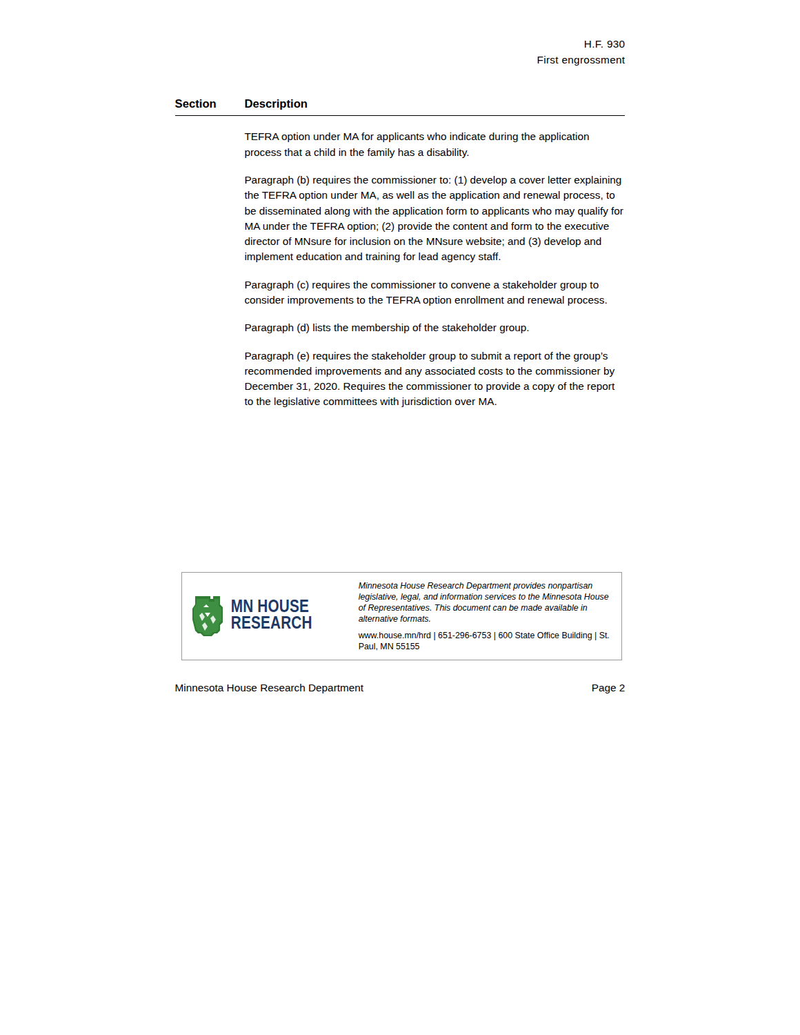H.F. 930
First engrossment
Section
Description
TEFRA option under MA for applicants who indicate during the application process that a child in the family has a disability.
Paragraph (b) requires the commissioner to: (1) develop a cover letter explaining the TEFRA option under MA, as well as the application and renewal process, to be disseminated along with the application form to applicants who may qualify for MA under the TEFRA option; (2) provide the content and form to the executive director of MNsure for inclusion on the MNsure website; and (3) develop and implement education and training for lead agency staff.
Paragraph (c) requires the commissioner to convene a stakeholder group to consider improvements to the TEFRA option enrollment and renewal process.
Paragraph (d) lists the membership of the stakeholder group.
Paragraph (e) requires the stakeholder group to submit a report of the group’s recommended improvements and any associated costs to the commissioner by December 31, 2020. Requires the commissioner to provide a copy of the report to the legislative committees with jurisdiction over MA.
MN HOUSE RESEARCH
Minnesota House Research Department provides nonpartisan legislative, legal, and information services to the Minnesota House of Representatives. This document can be made available in alternative formats.
www.house.mn/hrd | 651-296-6753 | 600 State Office Building | St. Paul, MN 55155
Minnesota House Research Department
Page 2